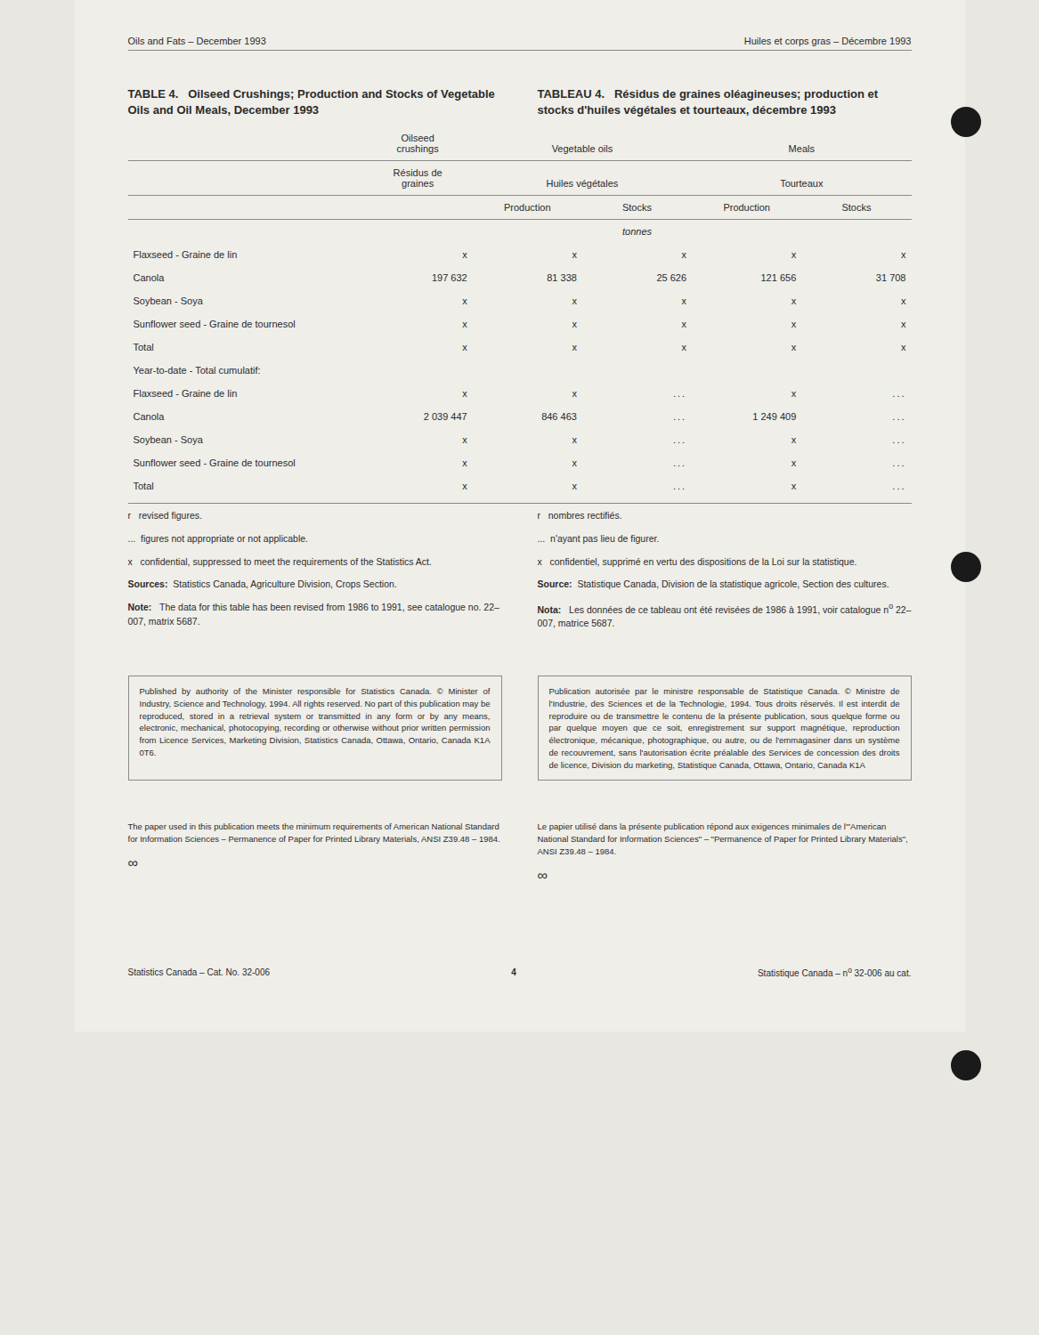Oils and Fats – December 1993 Huiles et corps gras – Décembre 1993
TABLE 4. Oilseed Crushings; Production and Stocks of Vegetable Oils and Oil Meals, December 1993
TABLEAU 4. Résidus de graines oléagineuses; production et stocks d'huiles végétales et tourteaux, décembre 1993
| | Oilseed crushings | Vegetable oils | Meals |
| --- | --- | --- | --- |
| | Résidus de graines | Huiles végétales | Tourteaux |
| | | Production | Stocks | Production | Stocks |
| | | | tonnes | | |
| Flaxseed - Graine de lin | x | x | x | x | x |
| Canola | 197 632 | 81 338 | 25 626 | 121 656 | 31 708 |
| Soybean - Soya | x | x | x | x | x |
| Sunflower seed - Graine de tournesol | x | x | x | x | x |
| Total | x | x | x | x | x |
| Year-to-date - Total cumulatif: | | | | | |
| Flaxseed - Graine de lin | x | x | ... | x | ... |
| Canola | 2 039 447 | 846 463 | ... | 1 249 409 | ... |
| Soybean - Soya | x | x | ... | x | ... |
| Sunflower seed - Graine de tournesol | x | x | ... | x | ... |
| Total | x | x | ... | x | ... |
r revised figures.
... figures not appropriate or not applicable.
x confidential, suppressed to meet the requirements of the Statistics Act.
Sources: Statistics Canada, Agriculture Division, Crops Section.
Note: The data for this table has been revised from 1986 to 1991, see catalogue no. 22–007, matrix 5687.
r nombres rectifiés.
... n'ayant pas lieu de figurer.
x confidentiel, supprimé en vertu des dispositions de la Loi sur la statistique.
Source: Statistique Canada, Division de la statistique agricole, Section des cultures.
Nota: Les données de ce tableau ont été revisées de 1986 à 1991, voir catalogue no 22–007, matrice 5687.
Published by authority of the Minister responsible for Statistics Canada. © Minister of Industry, Science and Technology, 1994. All rights reserved. No part of this publication may be reproduced, stored in a retrieval system or transmitted in any form or by any means, electronic, mechanical, photocopying, recording or otherwise without prior written permission from Licence Services, Marketing Division, Statistics Canada, Ottawa, Ontario, Canada K1A 0T6.
Publication autorisée par le ministre responsable de Statistique Canada. © Ministre de l'Industrie, des Sciences et de la Technologie, 1994. Tous droits réservés. Il est interdit de reproduire ou de transmettre le contenu de la présente publication, sous quelque forme ou par quelque moyen que ce soit, enregistrement sur support magnétique, reproduction électronique, mécanique, photographique, ou autre, ou de l'emmagasiner dans un système de recouvrement, sans l'autorisation écrite préalable des Services de concession des droits de licence, Division du marketing, Statistique Canada, Ottawa, Ontario, Canada K1A
The paper used in this publication meets the minimum requirements of American National Standard for Information Sciences – Permanence of Paper for Printed Library Materials, ANSI Z39.48 – 1984.
∞
Le papier utilisé dans la présente publication répond aux exigences minimales de l'"American National Standard for Information Sciences" – "Permanence of Paper for Printed Library Materials", ANSI Z39.48 – 1984.
∞
Statistics Canada – Cat. No. 32-006 4 Statistique Canada – no 32-006 au cat.